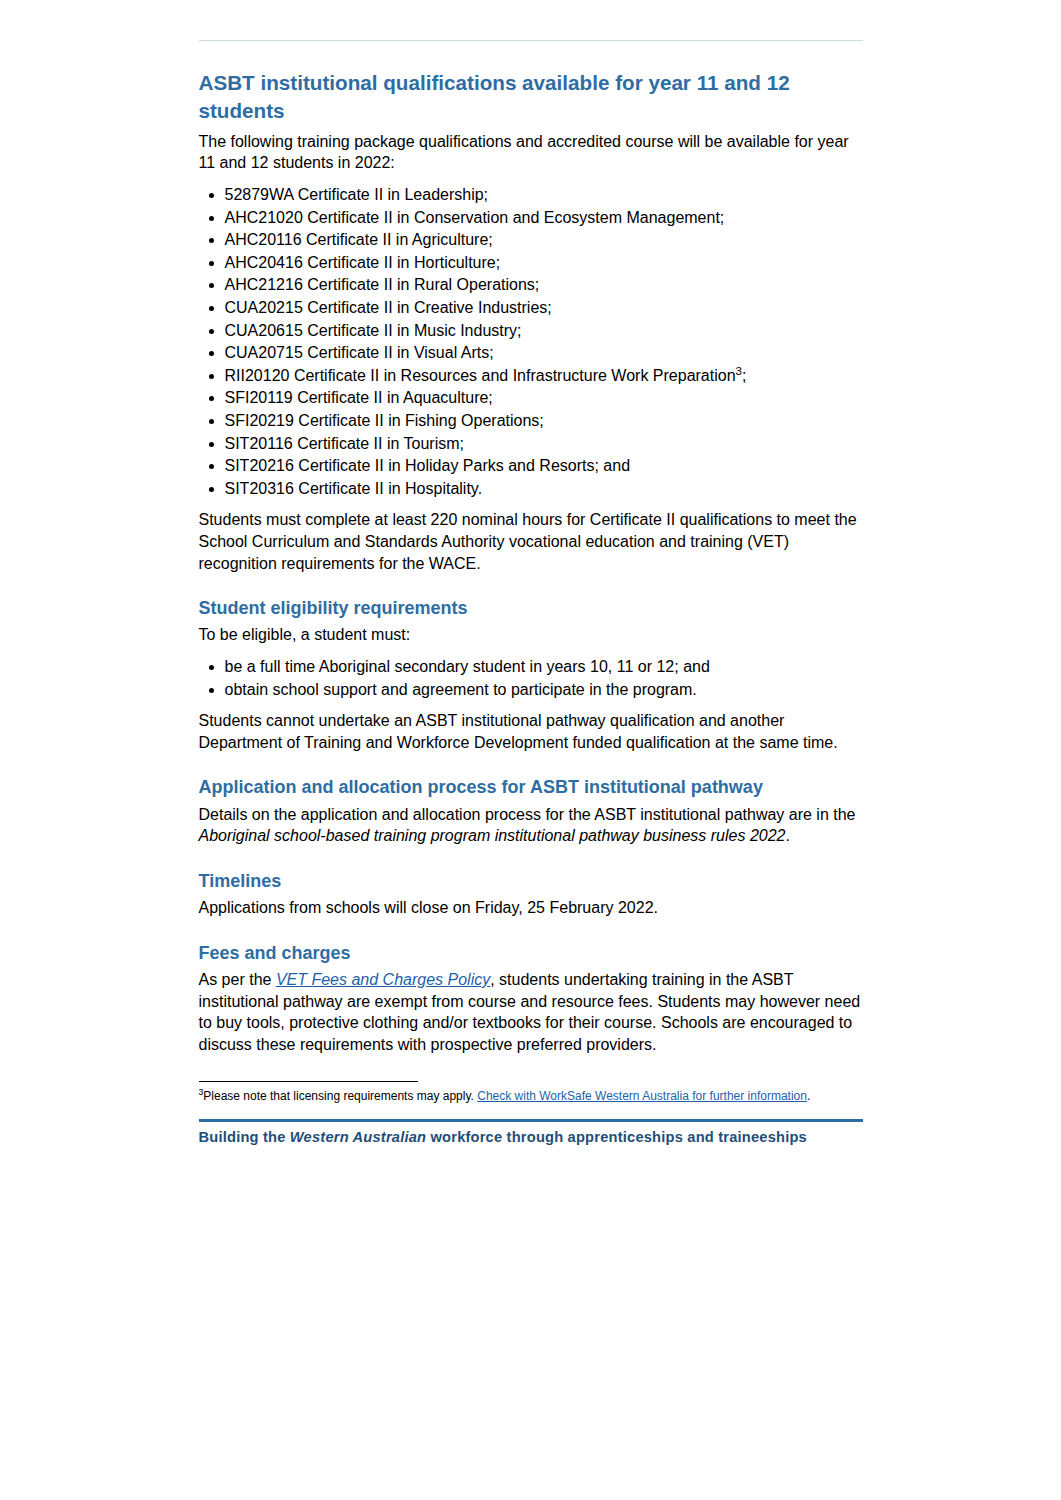ASBT institutional qualifications available for year 11 and 12 students
The following training package qualifications and accredited course will be available for year 11 and 12 students in 2022:
52879WA Certificate II in Leadership;
AHC21020 Certificate II in Conservation and Ecosystem Management;
AHC20116 Certificate II in Agriculture;
AHC20416 Certificate II in Horticulture;
AHC21216 Certificate II in Rural Operations;
CUA20215 Certificate II in Creative Industries;
CUA20615 Certificate II in Music Industry;
CUA20715 Certificate II in Visual Arts;
RII20120 Certificate II in Resources and Infrastructure Work Preparation3;
SFI20119 Certificate II in Aquaculture;
SFI20219 Certificate II in Fishing Operations;
SIT20116 Certificate II in Tourism;
SIT20216 Certificate II in Holiday Parks and Resorts; and
SIT20316 Certificate II in Hospitality.
Students must complete at least 220 nominal hours for Certificate II qualifications to meet the School Curriculum and Standards Authority vocational education and training (VET) recognition requirements for the WACE.
Student eligibility requirements
To be eligible, a student must:
be a full time Aboriginal secondary student in years 10, 11 or 12; and
obtain school support and agreement to participate in the program.
Students cannot undertake an ASBT institutional pathway qualification and another Department of Training and Workforce Development funded qualification at the same time.
Application and allocation process for ASBT institutional pathway
Details on the application and allocation process for the ASBT institutional pathway are in the Aboriginal school-based training program institutional pathway business rules 2022.
Timelines
Applications from schools will close on Friday, 25 February 2022.
Fees and charges
As per the VET Fees and Charges Policy, students undertaking training in the ASBT institutional pathway are exempt from course and resource fees. Students may however need to buy tools, protective clothing and/or textbooks for their course. Schools are encouraged to discuss these requirements with prospective preferred providers.
3Please note that licensing requirements may apply. Check with WorkSafe Western Australia for further information.
Building the Western Australian workforce through apprenticeships and traineeships